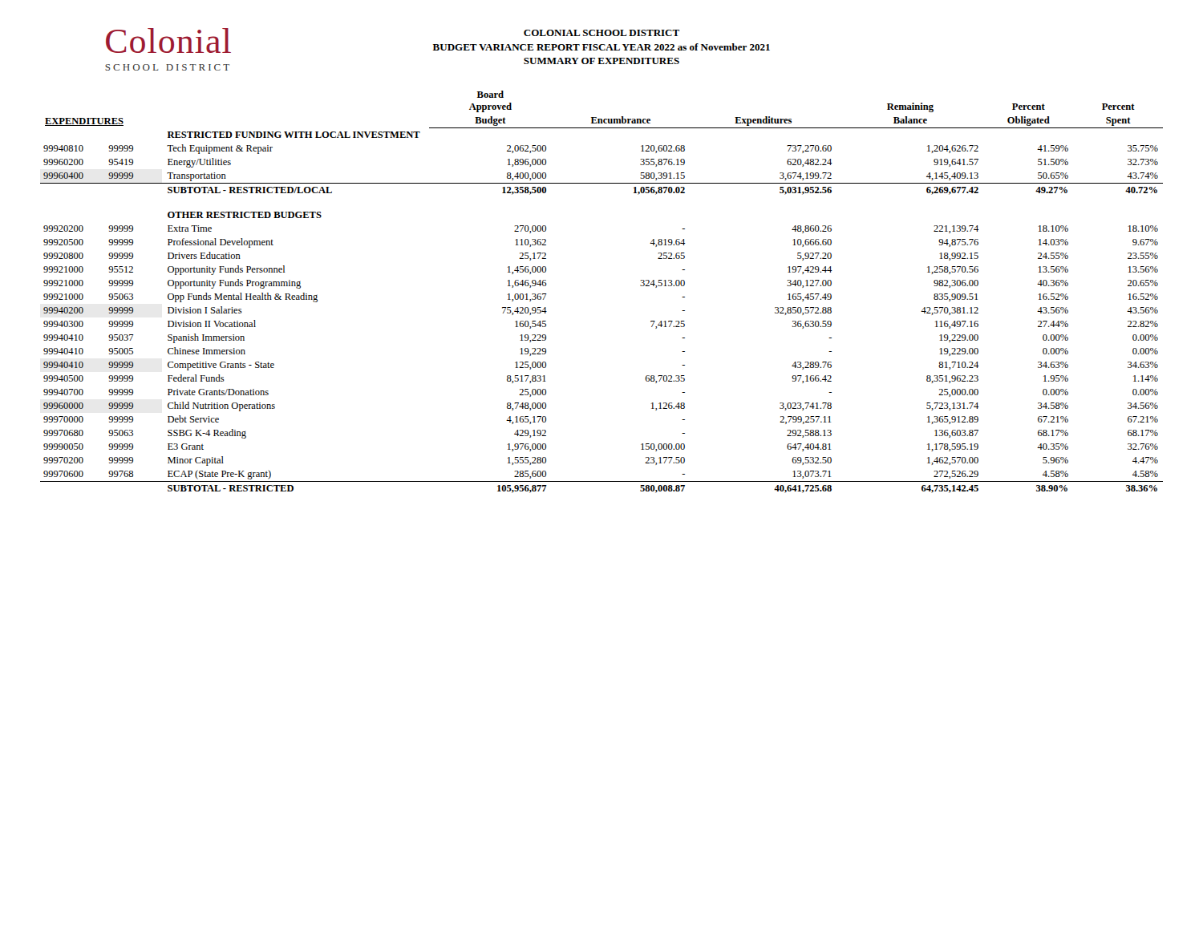Colonial
SCHOOL DISTRICT
COLONIAL SCHOOL DISTRICT
BUDGET VARIANCE REPORT FISCAL YEAR 2022 as of November 2021
SUMMARY OF EXPENDITURES
| | Board Approved | | | Remaining | Percent | Percent |
| EXPENDITURES | | Budget | Encumbrance | Expenditures | Balance | Obligated | Spent |
| | RESTRICTED FUNDING WITH LOCAL INVESTMENT | |
| 99940810 | 99999 | Tech Equipment & Repair | 2,062,500 | 120,602.68 | 737,270.60 | 1,204,626.72 | 41.59% | 35.75% |
| 99960200 | 95419 | Energy/Utilities | 1,896,000 | 355,876.19 | 620,482.24 | 919,641.57 | 51.50% | 32.73% |
| 99960400 | 99999 | Transportation | 8,400,000 | 580,391.15 | 3,674,199.72 | 4,145,409.13 | 50.65% | 43.74% |
| | SUBTOTAL - RESTRICTED/LOCAL | 12,358,500 | 1,056,870.02 | 5,031,952.56 | 6,269,677.42 | 49.27% | 40.72% |
| | OTHER RESTRICTED BUDGETS | |
| 99920200 | 99999 | Extra Time | 270,000 | - | 48,860.26 | 221,139.74 | 18.10% | 18.10% |
| 99920500 | 99999 | Professional Development | 110,362 | 4,819.64 | 10,666.60 | 94,875.76 | 14.03% | 9.67% |
| 99920800 | 99999 | Drivers Education | 25,172 | 252.65 | 5,927.20 | 18,992.15 | 24.55% | 23.55% |
| 99921000 | 95512 | Opportunity Funds Personnel | 1,456,000 | - | 197,429.44 | 1,258,570.56 | 13.56% | 13.56% |
| 99921000 | 99999 | Opportunity Funds Programming | 1,646,946 | 324,513.00 | 340,127.00 | 982,306.00 | 40.36% | 20.65% |
| 99921000 | 95063 | Opp Funds Mental Health & Reading | 1,001,367 | - | 165,457.49 | 835,909.51 | 16.52% | 16.52% |
| 99940200 | 99999 | Division I Salaries | 75,420,954 | - | 32,850,572.88 | 42,570,381.12 | 43.56% | 43.56% |
| 99940300 | 99999 | Division II Vocational | 160,545 | 7,417.25 | 36,630.59 | 116,497.16 | 27.44% | 22.82% |
| 99940410 | 95037 | Spanish Immersion | 19,229 | - | - | 19,229.00 | 0.00% | 0.00% |
| 99940410 | 95005 | Chinese Immersion | 19,229 | - | - | 19,229.00 | 0.00% | 0.00% |
| 99940410 | 99999 | Competitive Grants - State | 125,000 | - | 43,289.76 | 81,710.24 | 34.63% | 34.63% |
| 99940500 | 99999 | Federal Funds | 8,517,831 | 68,702.35 | 97,166.42 | 8,351,962.23 | 1.95% | 1.14% |
| 99940700 | 99999 | Private Grants/Donations | 25,000 | - | - | 25,000.00 | 0.00% | 0.00% |
| 99960000 | 99999 | Child Nutrition Operations | 8,748,000 | 1,126.48 | 3,023,741.78 | 5,723,131.74 | 34.58% | 34.56% |
| 99970000 | 99999 | Debt Service | 4,165,170 | - | 2,799,257.11 | 1,365,912.89 | 67.21% | 67.21% |
| 99970680 | 95063 | SSBG K-4 Reading | 429,192 | - | 292,588.13 | 136,603.87 | 68.17% | 68.17% |
| 99990050 | 99999 | E3 Grant | 1,976,000 | 150,000.00 | 647,404.81 | 1,178,595.19 | 40.35% | 32.76% |
| 99970200 | 99999 | Minor Capital | 1,555,280 | 23,177.50 | 69,532.50 | 1,462,570.00 | 5.96% | 4.47% |
| 99970600 | 99768 | ECAP (State Pre-K grant) | 285,600 | - | 13,073.71 | 272,526.29 | 4.58% | 4.58% |
| | SUBTOTAL - RESTRICTED | 105,956,877 | 580,008.87 | 40,641,725.68 | 64,735,142.45 | 38.90% | 38.36% |